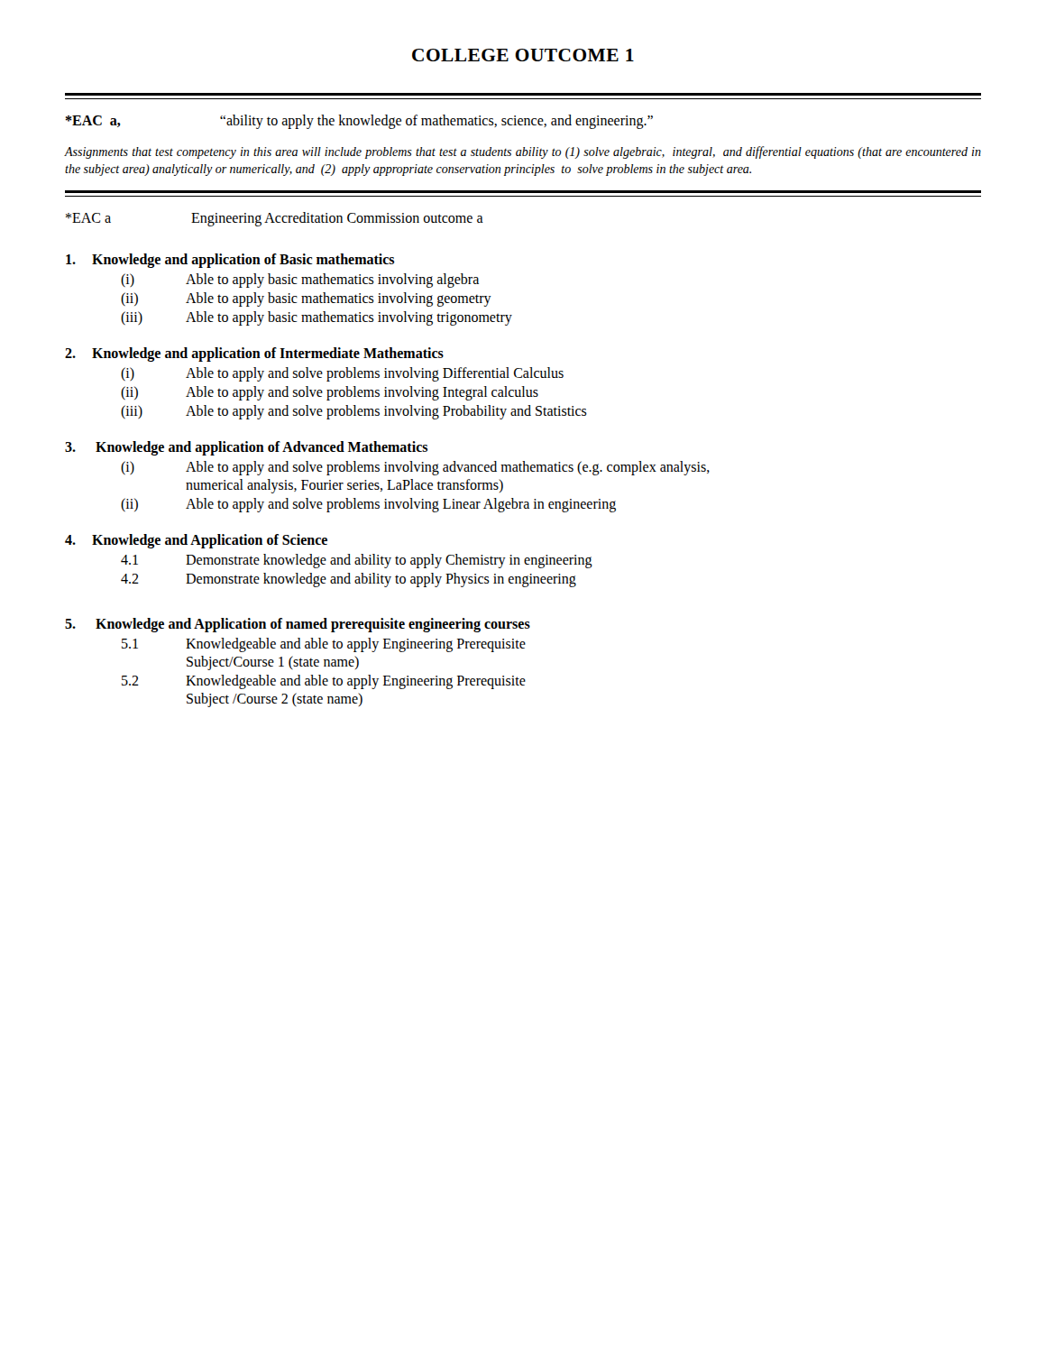COLLEGE OUTCOME 1
*EAC a, “ability to apply the knowledge of mathematics, science, and engineering.”
Assignments that test competency in this area will include problems that test a students ability to (1) solve algebraic, integral, and differential equations (that are encountered in the subject area) analytically or numerically, and (2) apply appropriate conservation principles to solve problems in the subject area.
*EAC a Engineering Accreditation Commission outcome a
1. Knowledge and application of Basic mathematics
(i) Able to apply basic mathematics involving algebra
(ii) Able to apply basic mathematics involving geometry
(iii) Able to apply basic mathematics involving trigonometry
2. Knowledge and application of Intermediate Mathematics
(i) Able to apply and solve problems involving Differential Calculus
(ii) Able to apply and solve problems involving Integral calculus
(iii) Able to apply and solve problems involving Probability and Statistics
3. Knowledge and application of Advanced Mathematics
(i) Able to apply and solve problems involving advanced mathematics (e.g. complex analysis,numerical analysis, Fourier series, LaPlace transforms)
(ii) Able to apply and solve problems involving Linear Algebra in engineering
4. Knowledge and Application of Science
4.1 Demonstrate knowledge and ability to apply Chemistry in engineering
4.2 Demonstrate knowledge and ability to apply Physics in engineering
5. Knowledge and Application of named prerequisite engineering courses
5.1 Knowledgeable and able to apply Engineering PrerequisiteSubject/Course 1 (state name)
5.2 Knowledgeable and able to apply Engineering PrerequisiteSubject /Course 2 (state name)